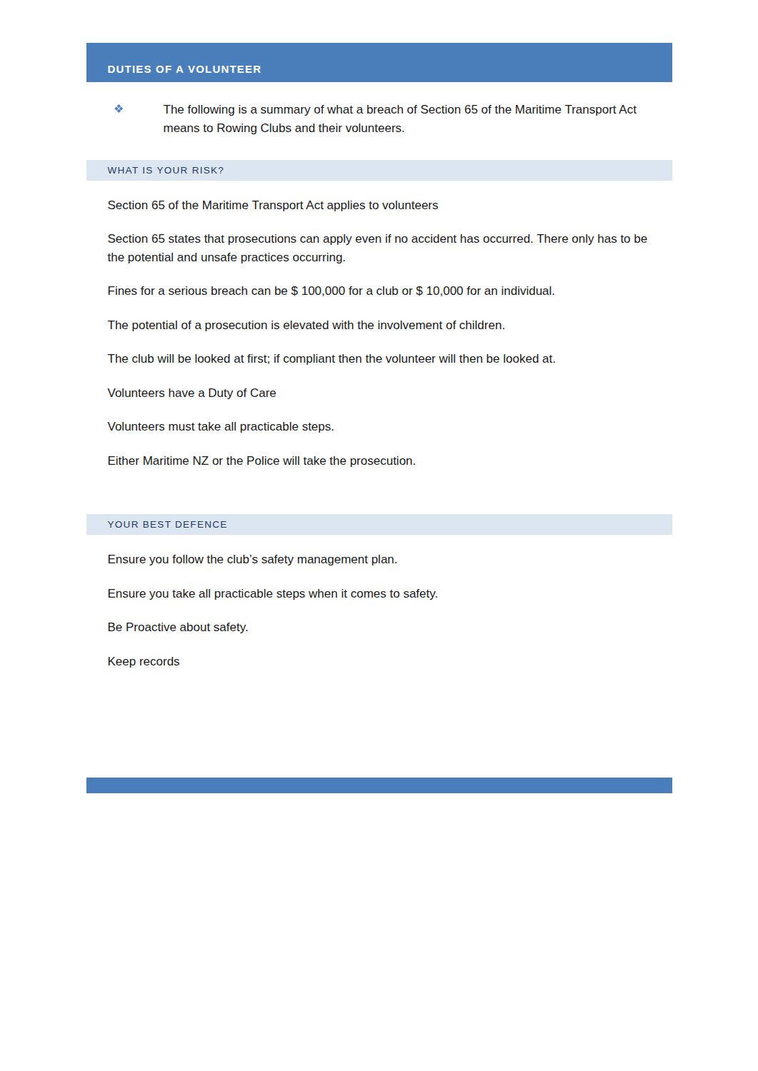Duties of a Volunteer
❖ The following is a summary of what a breach of Section 65 of the Maritime Transport Act means to Rowing Clubs and their volunteers.
What is your risk?
Section 65 of the Maritime Transport Act applies to volunteers
Section 65 states that prosecutions can apply even if no accident has occurred. There only has to be the potential and unsafe practices occurring.
Fines for a serious breach can be $ 100,000 for a club or $ 10,000 for an individual.
The potential of a prosecution is elevated with the involvement of children.
The club will be looked at first; if compliant then the volunteer will then be looked at.
Volunteers have a Duty of Care
Volunteers must take all practicable steps.
Either Maritime NZ or the Police will take the prosecution.
Your best defence
Ensure you follow the club’s safety management plan.
Ensure you take all practicable steps when it comes to safety.
Be Proactive about safety.
Keep records